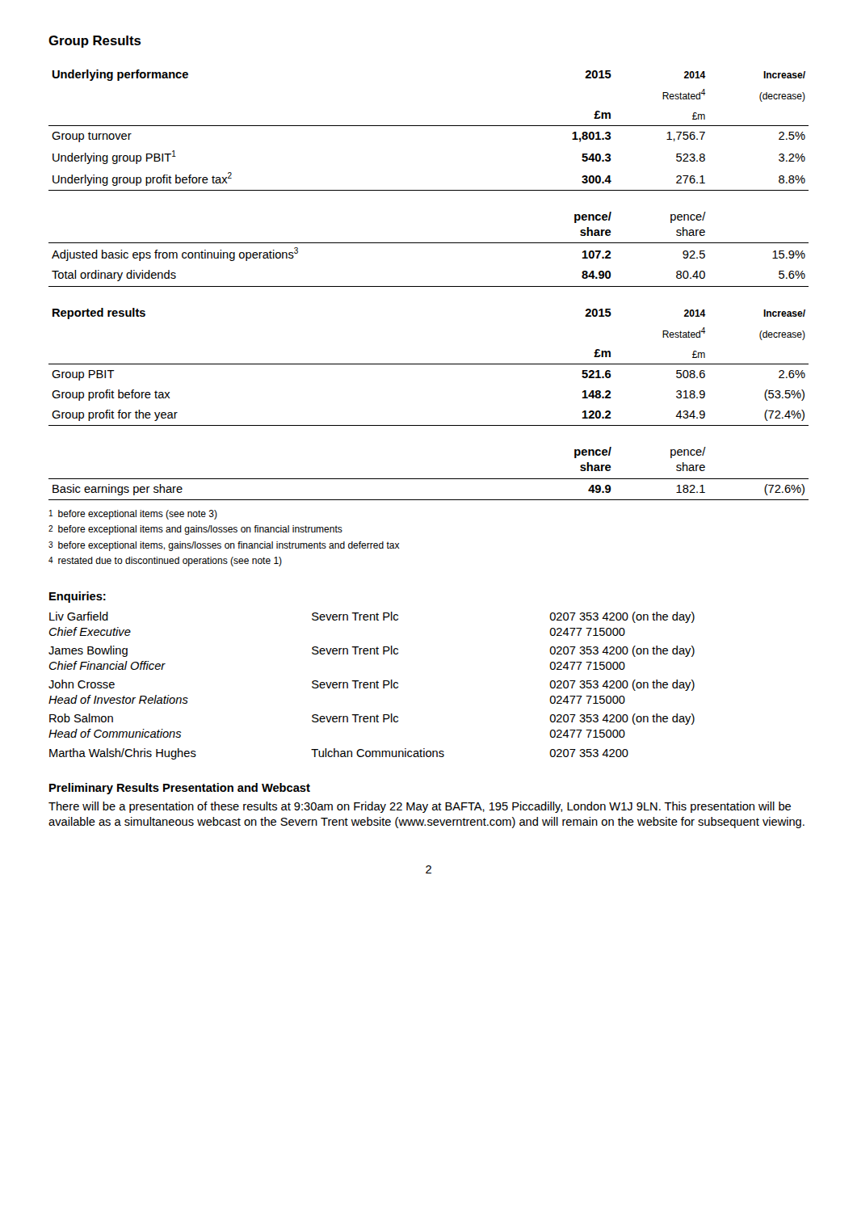Group Results
| Underlying performance | 2015 | 2014 | Increase/ |
| --- | --- | --- | --- |
| | | Restated 4 | (decrease) |
| | £m | £m | |
| Group turnover | 1,801.3 | 1,756.7 | 2.5% |
| Underlying group PBIT 1 | 540.3 | 523.8 | 3.2% |
| Underlying group profit before tax 2 | 300.4 | 276.1 | 8.8% |
| | pence/ share | pence/ share | |
| Adjusted basic eps from continuing operations 3 | 107.2 | 92.5 | 15.9% |
| Total ordinary dividends | 84.90 | 80.40 | 5.6% |
| Reported results | 2015 | 2014 | Increase/ |
| | | Restated 4 | (decrease) |
| | £m | £m | |
| Group PBIT | 521.6 | 508.6 | 2.6% |
| Group profit before tax | 148.2 | 318.9 | (53.5%) |
| Group profit for the year | 120.2 | 434.9 | (72.4%) |
| | pence/ share | pence/ share | |
| Basic earnings per share | 49.9 | 182.1 | (72.6%) |
| 1 | before exceptional items (see note 3) |
| 2 | before exceptional items and gains/losses on financial instruments |
| 3 | before exceptional items, gains/losses on financial instruments and deferred tax |
| 4 | restated due to discontinued operations (see note 1) |
Enquiries:
| Liv Garfield Chief Executive | Severn Trent Plc | 0207 353 4200 (on the day) 02477 715000 |
| James Bowling Chief Financial Officer | Severn Trent Plc | 0207 353 4200 (on the day) 02477 715000 |
| John Crosse Head of Investor Relations | Severn Trent Plc | 0207 353 4200 (on the day) 02477 715000 |
| Rob Salmon Head of Communications | Severn Trent Plc | 0207 353 4200 (on the day) 02477 715000 |
| Martha Walsh/Chris Hughes | Tulchan Communications | 0207 353 4200 |
Preliminary Results Presentation and Webcast
There will be a presentation of these results at 9:30am on Friday 22 May at BAFTA, 195 Piccadilly, London W1J 9LN. This presentation will be available as a simultaneous webcast on the Severn Trent website (www.severntrent.com) and will remain on the website for subsequent viewing.
2